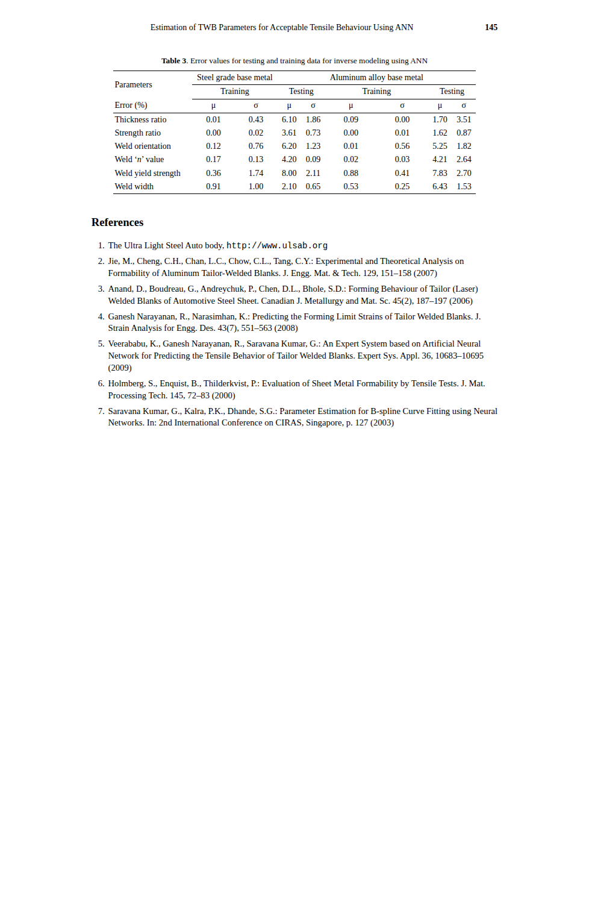Estimation of TWB Parameters for Acceptable Tensile Behaviour Using ANN 145
Table 3 . Error values for testing and training data for inverse modeling using ANN
| Parameters | Steel grade base metal | | Aluminum alloy base metal | |
| --- | --- | --- | --- | --- |
| Training | Testing | Training | Testing |
| Error (%) | μ | σ | μ | σ | μ | σ | μ | σ |
| Thickness ratio | 0.01 | 0.43 | 6.10 | 1.86 | 0.09 | 0.00 | 1.70 | 3.51 |
| Strength ratio | 0.00 | 0.02 | 3.61 | 0.73 | 0.00 | 0.01 | 1.62 | 0.87 |
| Weld orientation | 0.12 | 0.76 | 6.20 | 1.23 | 0.01 | 0.56 | 5.25 | 1.82 |
| Weld ‘ n ’ value | 0.17 | 0.13 | 4.20 | 0.09 | 0.02 | 0.03 | 4.21 | 2.64 |
| Weld yield strength | 0.36 | 1.74 | 8.00 | 2.11 | 0.88 | 0.41 | 7.83 | 2.70 |
| Weld width | 0.91 | 1.00 | 2.10 | 0.65 | 0.53 | 0.25 | 6.43 | 1.53 |
References
The Ultra Light Steel Auto body, http://www.ulsab.org
Jie, M., Cheng, C.H., Chan, L.C., Chow, C.L., Tang, C.Y.: Experimental and Theoretical Analysis on Formability of Aluminum Tailor-Welded Blanks. J. Engg. Mat. & Tech. 129, 151–158 (2007)
Anand, D., Boudreau, G., Andreychuk, P., Chen, D.L., Bhole, S.D.: Forming Behaviour of Tailor (Laser) Welded Blanks of Automotive Steel Sheet. Canadian J. Metallurgy and Mat. Sc. 45(2), 187–197 (2006)
Ganesh Narayanan, R., Narasimhan, K.: Predicting the Forming Limit Strains of Tailor Welded Blanks. J. Strain Analysis for Engg. Des. 43(7), 551–563 (2008)
Veerababu, K., Ganesh Narayanan, R., Saravana Kumar, G.: An Expert System based on Artificial Neural Network for Predicting the Tensile Behavior of Tailor Welded Blanks. Expert Sys. Appl. 36, 10683–10695 (2009)
Holmberg, S., Enquist, B., Thilderkvist, P.: Evaluation of Sheet Metal Formability by Tensile Tests. J. Mat. Processing Tech. 145, 72–83 (2000)
Saravana Kumar, G., Kalra, P.K., Dhande, S.G.: Parameter Estimation for B-spline Curve Fitting using Neural Networks. In: 2nd International Conference on CIRAS, Singapore, p. 127 (2003)